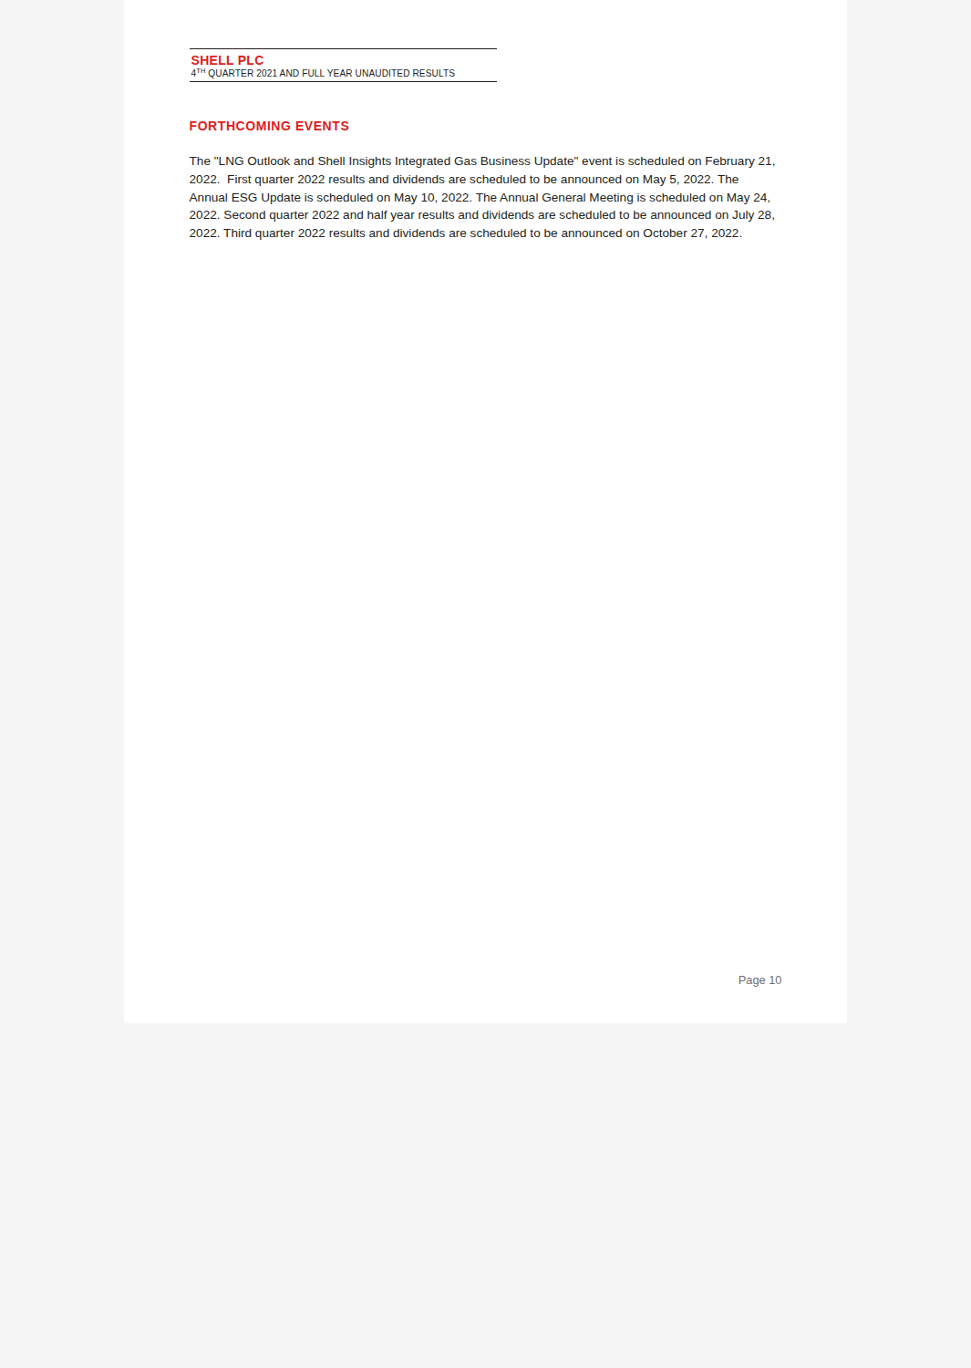SHELL PLC
4TH QUARTER 2021 AND FULL YEAR UNAUDITED RESULTS
Forthcoming Events
The "LNG Outlook and Shell Insights Integrated Gas Business Update" event is scheduled on February 21, 2022. First quarter 2022 results and dividends are scheduled to be announced on May 5, 2022. The Annual ESG Update is scheduled on May 10, 2022. The Annual General Meeting is scheduled on May 24, 2022. Second quarter 2022 and half year results and dividends are scheduled to be announced on July 28, 2022. Third quarter 2022 results and dividends are scheduled to be announced on October 27, 2022.
Page 10